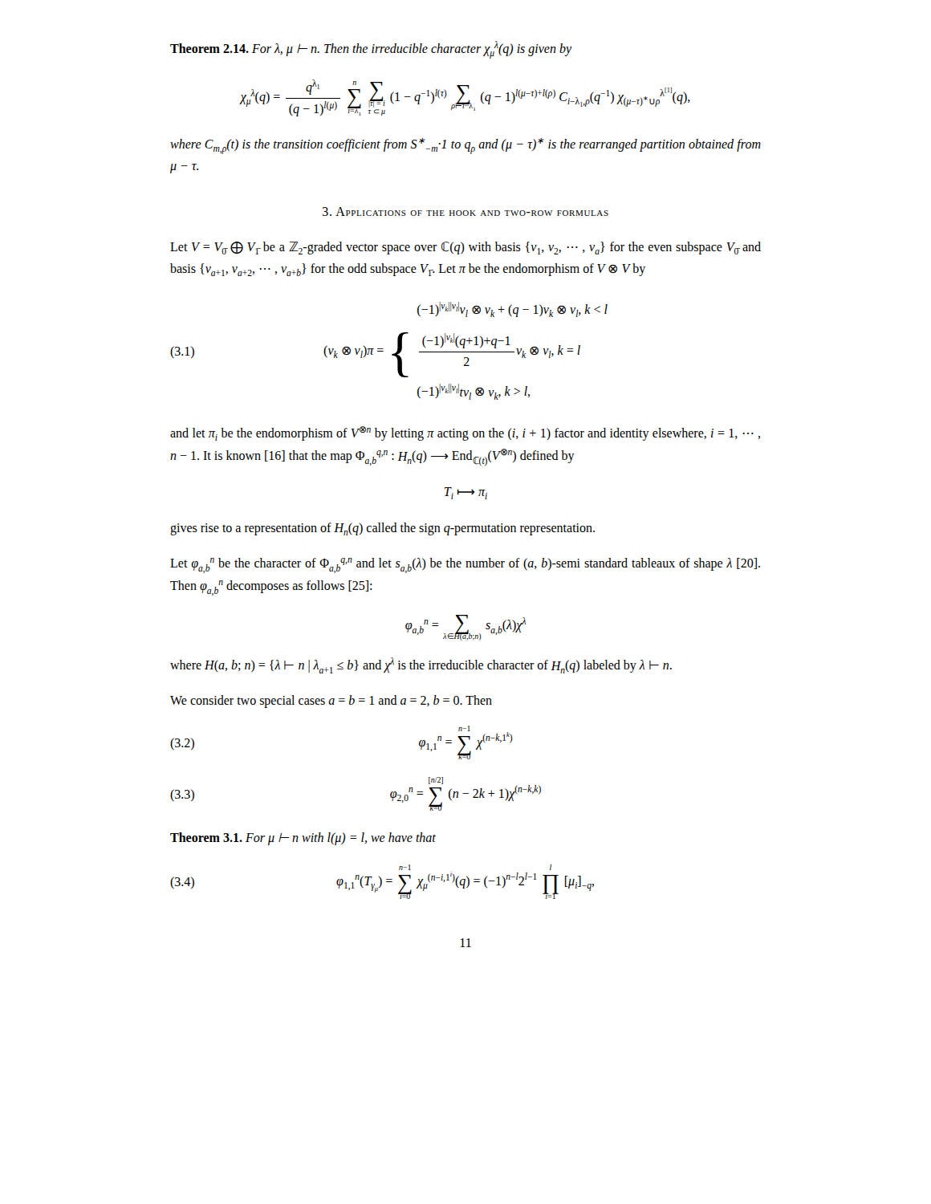Theorem 2.14. For λ, μ ⊢ n. Then the irreducible character χμλ(q) is given by
χμλ(q) = qλ1(q − 1)l(μ) n∑i=λ1 ∑|τ| = i τ ⊂ μ (1 − q−1)l(τ) ∑ρ⊢i−λ1 (q − 1)l(μ−τ)+l(ρ) Ci−λ1,ρ(q−1) χ(μ−τ)∗∪ρλ[1](q),
where Cm,ρ(t) is the transition coefficient from S∗−m·1 to qρ and (μ − τ)∗ is the rearranged partition obtained from μ − τ.
3. Applications of the hook and two-row formulas
Let V = V0̄ ⨁ V1̄ be a ℤ2-graded vector space over ℂ(q) with basis {v1, v2, ⋯ , va} for the even subspace V0̄ and basis {va+1, va+2, ⋯ , va+b} for the odd subspace V1̄. Let π be the endomorphism of V ⊗ V by
(3.1)
(vk ⊗ vl)π = {
(−1)|vk||vl|vl ⊗ vk + (q − 1)vk ⊗ vl, k < l
(−1)|vk|(q+1)+q−12 vk ⊗ vl, k = l
(−1)|vk||vl|tvl ⊗ vk, k > l,
and let πi be the endomorphism of V⊗n by letting π acting on the (i, i + 1) factor and identity elsewhere, i = 1, ⋯ , n − 1. It is known [16] that the map Φa,bq,n : Hn(q) ⟶ Endℂ(t)(V⊗n) defined by
Ti ⟼ πi
gives rise to a representation of Hn(q) called the sign q-permutation representation.
Let φa,bn be the character of Φa,bq,n and let sa,b(λ) be the number of (a, b)-semi standard tableaux of shape λ [20]. Then φa,bn decomposes as follows [25]:
φa,bn = ∑λ∈H(a,b;n) sa,b(λ)χλ
where H(a, b; n) = {λ ⊢ n | λa+1 ≤ b} and χλ is the irreducible character of Hn(q) labeled by λ ⊢ n.
We consider two special cases a = b = 1 and a = 2, b = 0. Then
(3.2)
φ1,1n = n−1∑k=0 χ(n−k,1k)
(3.3)
φ2,0n = [n/2]∑k=0 (n − 2k + 1)χ(n−k,k)
Theorem 3.1. For μ ⊢ n with l(μ) = l, we have that
(3.4)
φ1,1n(Tγμ) = n−1∑i=0 χμ(n−i,1i)(q) = (−1)n−l2l−1 l∏i=1 [μi]−q,
11